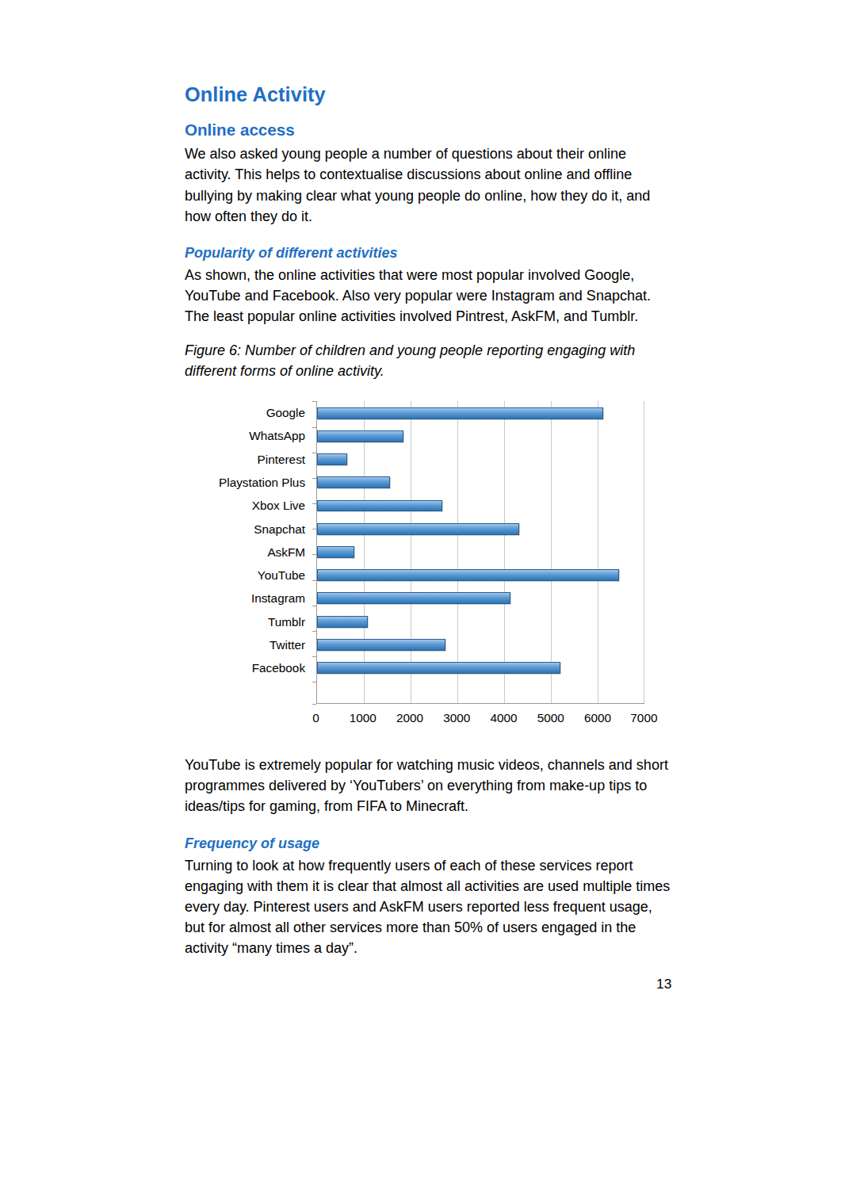Online Activity
Online access
We also asked young people a number of questions about their online activity. This helps to contextualise discussions about online and offline bullying by making clear what young people do online, how they do it, and how often they do it.
Popularity of different activities
As shown, the online activities that were most popular involved Google, YouTube and Facebook. Also very popular were Instagram and Snapchat. The least popular online activities involved Pintrest, AskFM, and Tumblr.
Figure 6: Number of children and young people reporting engaging with different forms of online activity.
Google
WhatsApp
Pinterest
Playstation Plus
Xbox Live
Snapchat
AskFM
YouTube
Instagram
Tumblr
Twitter
Facebook
0
1000
2000
3000
4000
5000
6000
7000
YouTube is extremely popular for watching music videos, channels and short programmes delivered by ‘YouTubers’ on everything from make-up tips to ideas/tips for gaming, from FIFA to Minecraft.
Frequency of usage
Turning to look at how frequently users of each of these services report engaging with them it is clear that almost all activities are used multiple times every day. Pinterest users and AskFM users reported less frequent usage, but for almost all other services more than 50% of users engaged in the activity “many times a day”.
13